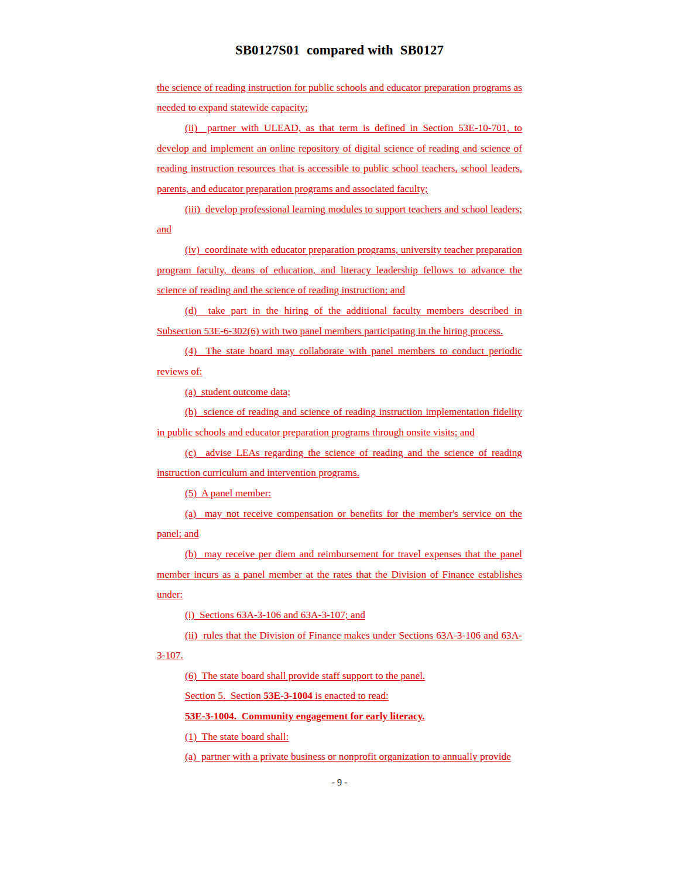SB0127S01 compared with SB0127
the science of reading instruction for public schools and educator preparation programs as needed to expand statewide capacity;
(ii) partner with ULEAD, as that term is defined in Section 53E-10-701, to develop and implement an online repository of digital science of reading and science of reading instruction resources that is accessible to public school teachers, school leaders, parents, and educator preparation programs and associated faculty;
(iii) develop professional learning modules to support teachers and school leaders; and
(iv) coordinate with educator preparation programs, university teacher preparation program faculty, deans of education, and literacy leadership fellows to advance the science of reading and the science of reading instruction; and
(d) take part in the hiring of the additional faculty members described in Subsection 53E-6-302(6) with two panel members participating in the hiring process.
(4) The state board may collaborate with panel members to conduct periodic reviews of:
(a) student outcome data;
(b) science of reading and science of reading instruction implementation fidelity in public schools and educator preparation programs through onsite visits; and
(c) advise LEAs regarding the science of reading and the science of reading instruction curriculum and intervention programs.
(5) A panel member:
(a) may not receive compensation or benefits for the member's service on the panel; and
(b) may receive per diem and reimbursement for travel expenses that the panel member incurs as a panel member at the rates that the Division of Finance establishes under:
(i) Sections 63A-3-106 and 63A-3-107; and
(ii) rules that the Division of Finance makes under Sections 63A-3-106 and 63A-3-107.
(6) The state board shall provide staff support to the panel.
Section 5. Section 53E-3-1004 is enacted to read:
53E-3-1004. Community engagement for early literacy.
(1) The state board shall:
(a) partner with a private business or nonprofit organization to annually provide
- 9 -